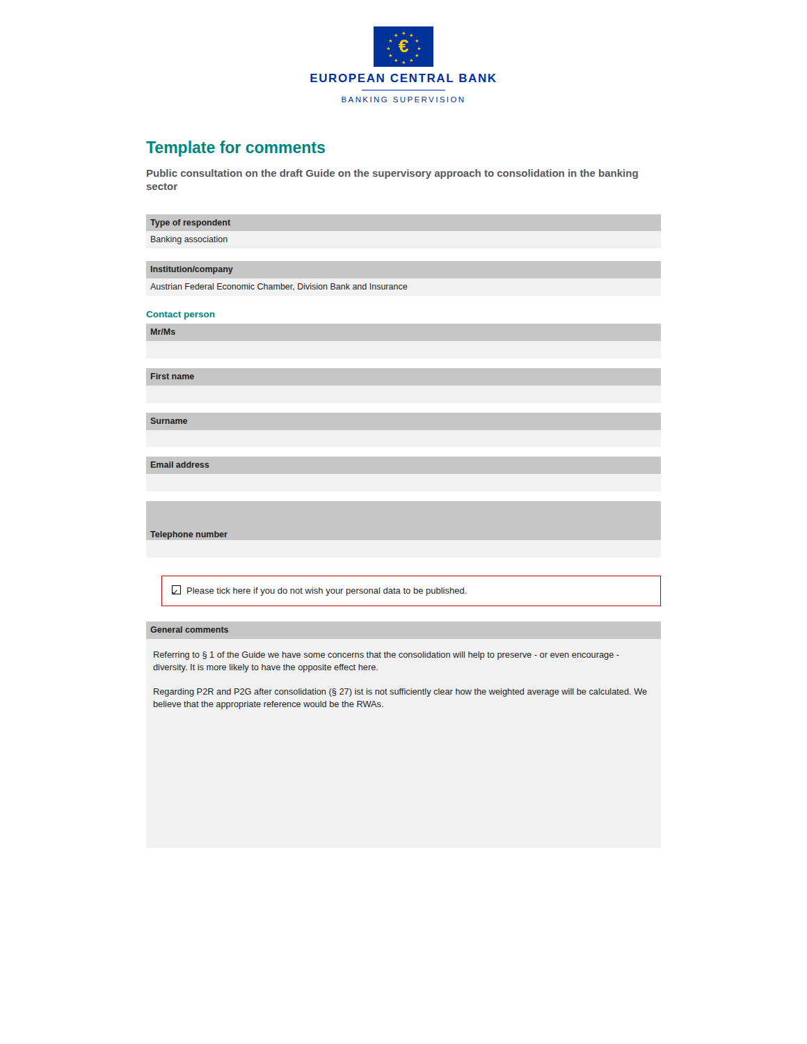★ ★ ★ ★ ★ ★ ★ ★ ★ ★ ★ ★
€
EUROPEAN CENTRAL BANK
BANKING SUPERVISION
Template for comments
Public consultation on the draft Guide on the supervisory approach to consolidation in the banking sector
Type of respondent
Banking association
Institution/company
Austrian Federal Economic Chamber, Division Bank and Insurance
Contact person
Mr/Ms
First name
Surname
Email address
Telephone number
Please tick here if you do not wish your personal data to be published.
General comments
Referring to § 1 of the Guide we have some concerns that the consolidation will help to preserve - or even encourage - diversity. It is more likely to have the opposite effect here.
Regarding P2R and P2G after consolidation (§ 27) ist is not sufficiently clear how the weighted average will be calculated. We believe that the appropriate reference would be the RWAs.